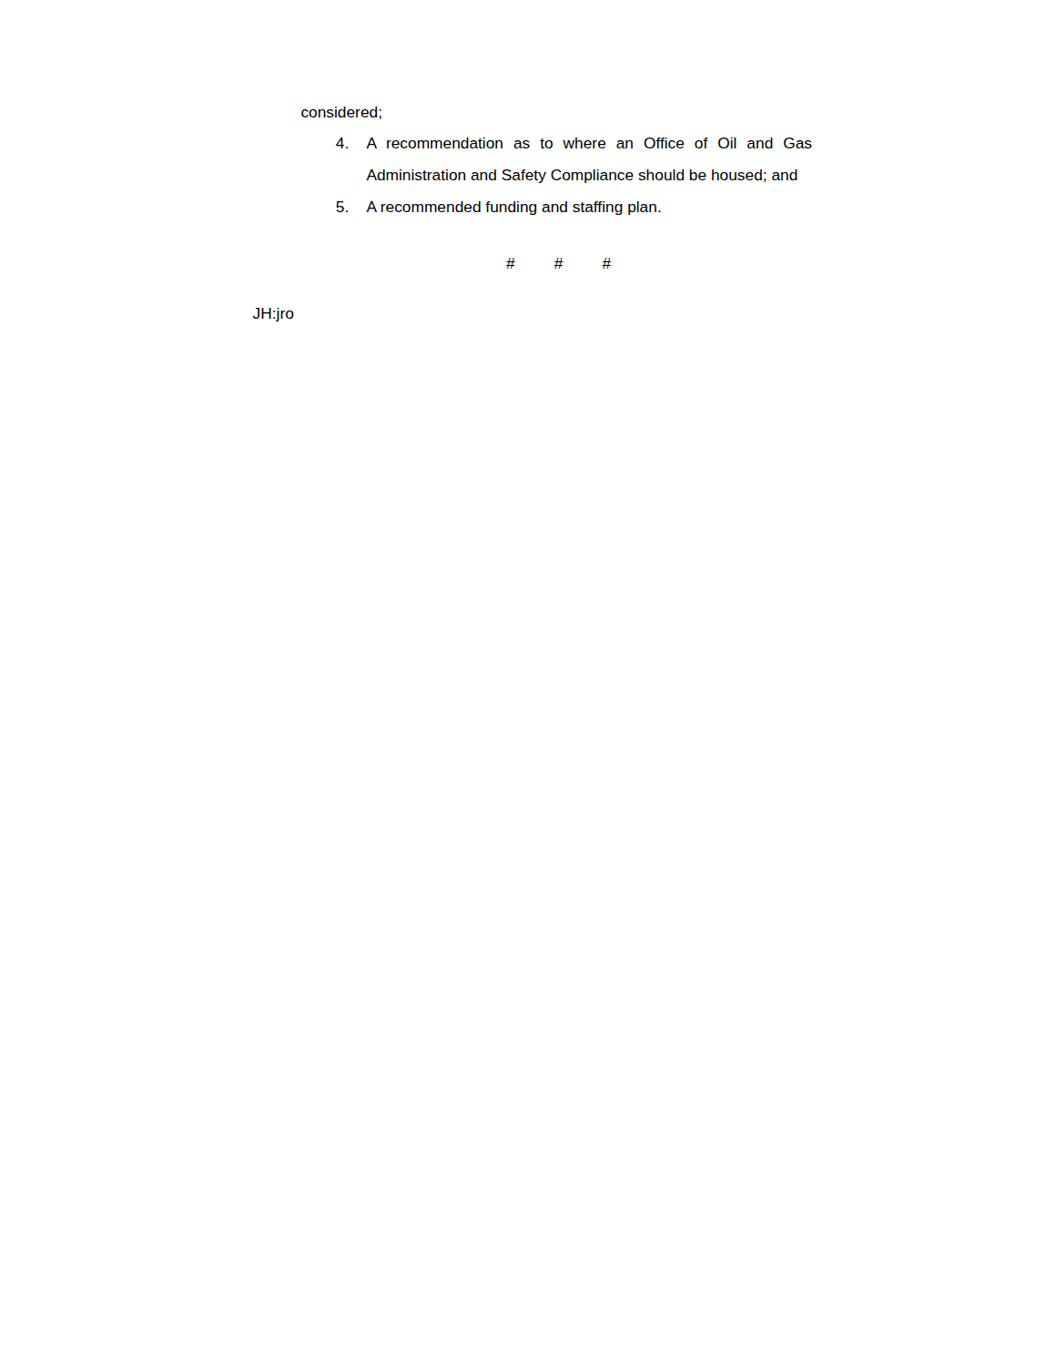considered;
4. A recommendation as to where an Office of Oil and Gas Administration and Safety Compliance should be housed; and
5. A recommended funding and staffing plan.
###
JH:jro